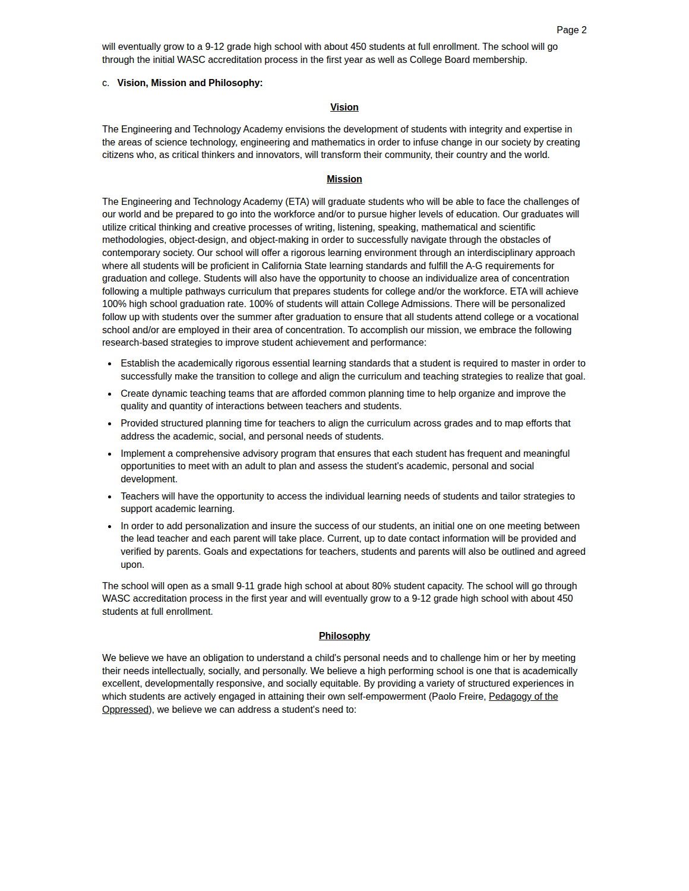Page 2
will eventually grow to a 9-12 grade high school with about 450 students at full enrollment. The school will go through the initial WASC accreditation process in the first year as well as College Board membership.
c. Vision, Mission and Philosophy:
Vision
The Engineering and Technology Academy envisions the development of students with integrity and expertise in the areas of science technology, engineering and mathematics in order to infuse change in our society by creating citizens who, as critical thinkers and innovators, will transform their community, their country and the world.
Mission
The Engineering and Technology Academy (ETA) will graduate students who will be able to face the challenges of our world and be prepared to go into the workforce and/or to pursue higher levels of education. Our graduates will utilize critical thinking and creative processes of writing, listening, speaking, mathematical and scientific methodologies, object-design, and object-making in order to successfully navigate through the obstacles of contemporary society. Our school will offer a rigorous learning environment through an interdisciplinary approach where all students will be proficient in California State learning standards and fulfill the A-G requirements for graduation and college. Students will also have the opportunity to choose an individualize area of concentration following a multiple pathways curriculum that prepares students for college and/or the workforce. ETA will achieve 100% high school graduation rate. 100% of students will attain College Admissions. There will be personalized follow up with students over the summer after graduation to ensure that all students attend college or a vocational school and/or are employed in their area of concentration. To accomplish our mission, we embrace the following research-based strategies to improve student achievement and performance:
Establish the academically rigorous essential learning standards that a student is required to master in order to successfully make the transition to college and align the curriculum and teaching strategies to realize that goal.
Create dynamic teaching teams that are afforded common planning time to help organize and improve the quality and quantity of interactions between teachers and students.
Provided structured planning time for teachers to align the curriculum across grades and to map efforts that address the academic, social, and personal needs of students.
Implement a comprehensive advisory program that ensures that each student has frequent and meaningful opportunities to meet with an adult to plan and assess the student's academic, personal and social development.
Teachers will have the opportunity to access the individual learning needs of students and tailor strategies to support academic learning.
In order to add personalization and insure the success of our students, an initial one on one meeting between the lead teacher and each parent will take place. Current, up to date contact information will be provided and verified by parents. Goals and expectations for teachers, students and parents will also be outlined and agreed upon.
The school will open as a small 9-11 grade high school at about 80% student capacity. The school will go through WASC accreditation process in the first year and will eventually grow to a 9-12 grade high school with about 450 students at full enrollment.
Philosophy
We believe we have an obligation to understand a child's personal needs and to challenge him or her by meeting their needs intellectually, socially, and personally. We believe a high performing school is one that is academically excellent, developmentally responsive, and socially equitable. By providing a variety of structured experiences in which students are actively engaged in attaining their own self-empowerment (Paolo Freire, Pedagogy of the Oppressed), we believe we can address a student's need to: